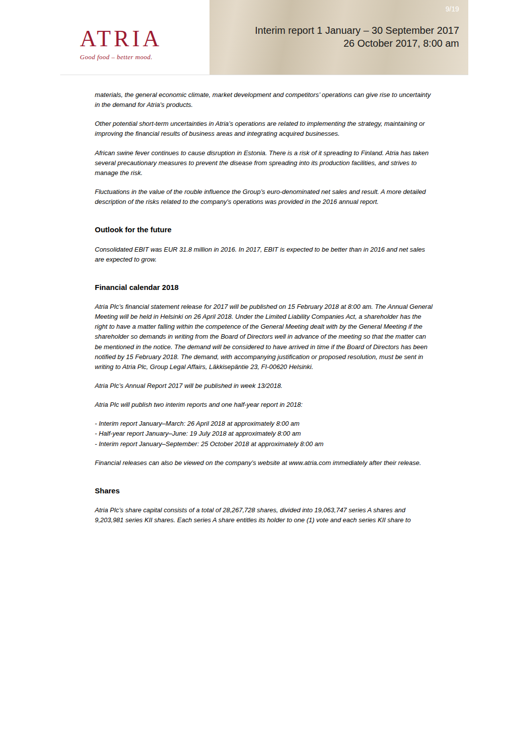ATRIA
Good food – better mood.
9/19
Interim report 1 January – 30 September 2017
26 October 2017, 8:00 am
materials, the general economic climate, market development and competitors’ operations can give rise to uncertainty in the demand for Atria's products.
Other potential short-term uncertainties in Atria’s operations are related to implementing the strategy, maintaining or improving the financial results of business areas and integrating acquired businesses.
African swine fever continues to cause disruption in Estonia. There is a risk of it spreading to Finland. Atria has taken several precautionary measures to prevent the disease from spreading into its production facilities, and strives to manage the risk.
Fluctuations in the value of the rouble influence the Group’s euro-denominated net sales and result. A more detailed description of the risks related to the company's operations was provided in the 2016 annual report.
Outlook for the future
Consolidated EBIT was EUR 31.8 million in 2016. In 2017, EBIT is expected to be better than in 2016 and net sales are expected to grow.
Financial calendar 2018
Atria Plc’s financial statement release for 2017 will be published on 15 February 2018 at 8:00 am. The Annual General Meeting will be held in Helsinki on 26 April 2018. Under the Limited Liability Companies Act, a shareholder has the right to have a matter falling within the competence of the General Meeting dealt with by the General Meeting if the shareholder so demands in writing from the Board of Directors well in advance of the meeting so that the matter can be mentioned in the notice. The demand will be considered to have arrived in time if the Board of Directors has been notified by 15 February 2018. The demand, with accompanying justification or proposed resolution, must be sent in writing to Atria Plc, Group Legal Affairs, Läkkisepäntie 23, FI-00620 Helsinki.
Atria Plc’s Annual Report 2017 will be published in week 13/2018.
Atria Plc will publish two interim reports and one half-year report in 2018:
- Interim report January–March: 26 April 2018 at approximately 8:00 am
- Half-year report January–June: 19 July 2018 at approximately 8:00 am
- Interim report January–September: 25 October 2018 at approximately 8:00 am
Financial releases can also be viewed on the company’s website at www.atria.com immediately after their release.
Shares
Atria Plc’s share capital consists of a total of 28,267,728 shares, divided into 19,063,747 series A shares and 9,203,981 series KII shares. Each series A share entitles its holder to one (1) vote and each series KII share to